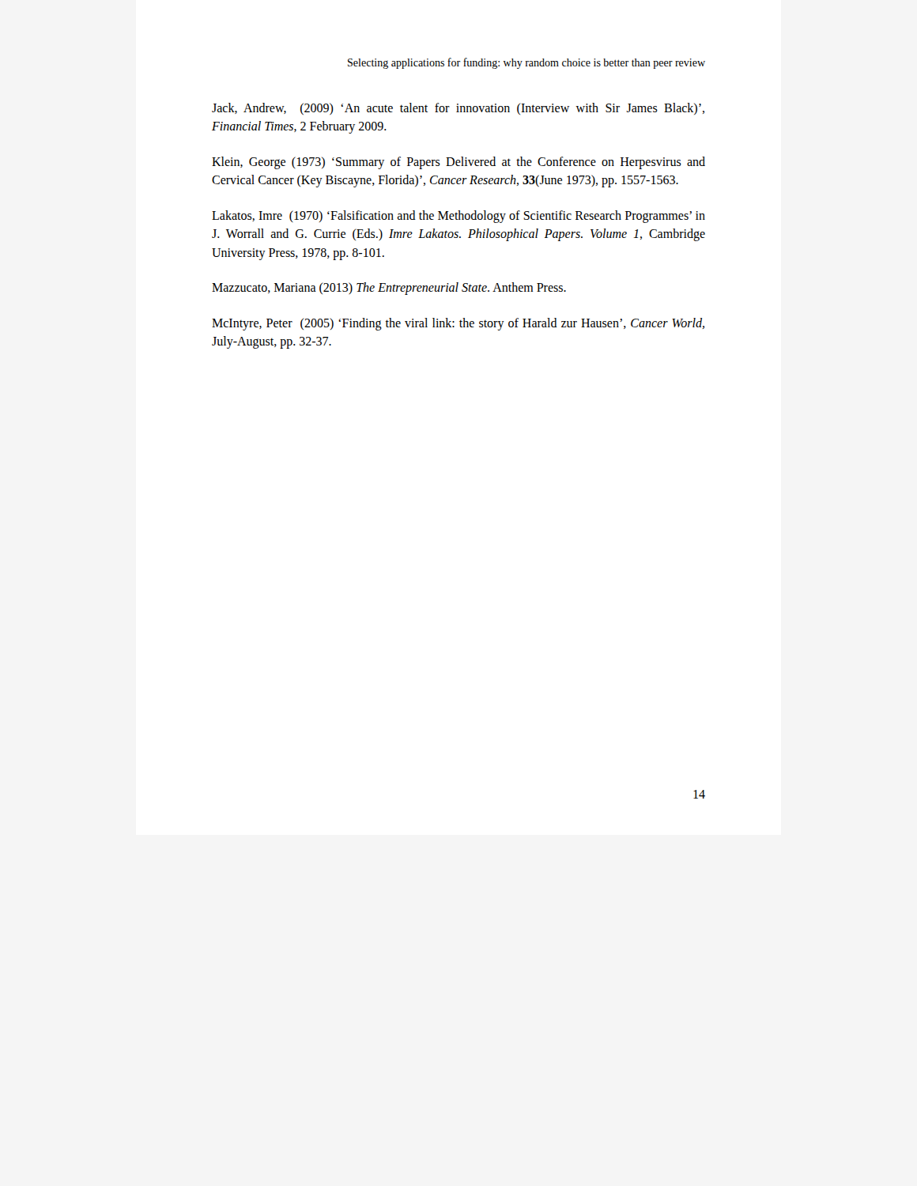Selecting applications for funding: why random choice is better than peer review
Jack, Andrew, (2009) ‘An acute talent for innovation (Interview with Sir James Black)’, Financial Times, 2 February 2009.
Klein, George (1973) ‘Summary of Papers Delivered at the Conference on Herpesvirus and Cervical Cancer (Key Biscayne, Florida)’, Cancer Research, 33(June 1973), pp. 1557-1563.
Lakatos, Imre (1970) ‘Falsification and the Methodology of Scientific Research Programmes’ in J. Worrall and G. Currie (Eds.) Imre Lakatos. Philosophical Papers. Volume 1, Cambridge University Press, 1978, pp. 8-101.
Mazzucato, Mariana (2013) The Entrepreneurial State. Anthem Press.
McIntyre, Peter (2005) ‘Finding the viral link: the story of Harald zur Hausen’, Cancer World, July-August, pp. 32-37.
14